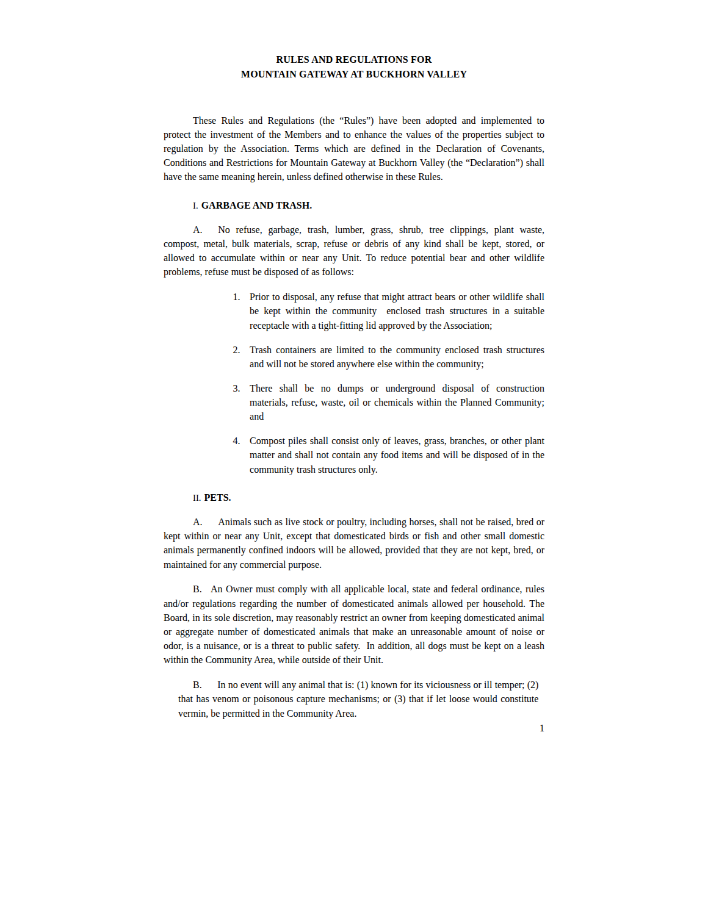RULES AND REGULATIONS FOR MOUNTAIN GATEWAY AT BUCKHORN VALLEY
These Rules and Regulations (the “Rules”) have been adopted and implemented to protect the investment of the Members and to enhance the values of the properties subject to regulation by the Association. Terms which are defined in the Declaration of Covenants, Conditions and Restrictions for Mountain Gateway at Buckhorn Valley (the “Declaration”) shall have the same meaning herein, unless defined otherwise in these Rules.
I. GARBAGE AND TRASH.
A. No refuse, garbage, trash, lumber, grass, shrub, tree clippings, plant waste, compost, metal, bulk materials, scrap, refuse or debris of any kind shall be kept, stored, or allowed to accumulate within or near any Unit. To reduce potential bear and other wildlife problems, refuse must be disposed of as follows:
Prior to disposal, any refuse that might attract bears or other wildlife shall be kept within the community enclosed trash structures in a suitable receptacle with a tight-fitting lid approved by the Association;
Trash containers are limited to the community enclosed trash structures and will not be stored anywhere else within the community;
There shall be no dumps or underground disposal of construction materials, refuse, waste, oil or chemicals within the Planned Community; and
Compost piles shall consist only of leaves, grass, branches, or other plant matter and shall not contain any food items and will be disposed of in the community trash structures only.
II. PETS.
A. Animals such as live stock or poultry, including horses, shall not be raised, bred or kept within or near any Unit, except that domesticated birds or fish and other small domestic animals permanently confined indoors will be allowed, provided that they are not kept, bred, or maintained for any commercial purpose.
B. An Owner must comply with all applicable local, state and federal ordinance, rules and/or regulations regarding the number of domesticated animals allowed per household. The Board, in its sole discretion, may reasonably restrict an owner from keeping domesticated animal or aggregate number of domesticated animals that make an unreasonable amount of noise or odor, is a nuisance, or is a threat to public safety. In addition, all dogs must be kept on a leash within the Community Area, while outside of their Unit.
B. In no event will any animal that is: (1) known for its viciousness or ill temper; (2) that has venom or poisonous capture mechanisms; or (3) that if let loose would constitute vermin, be permitted in the Community Area.
1